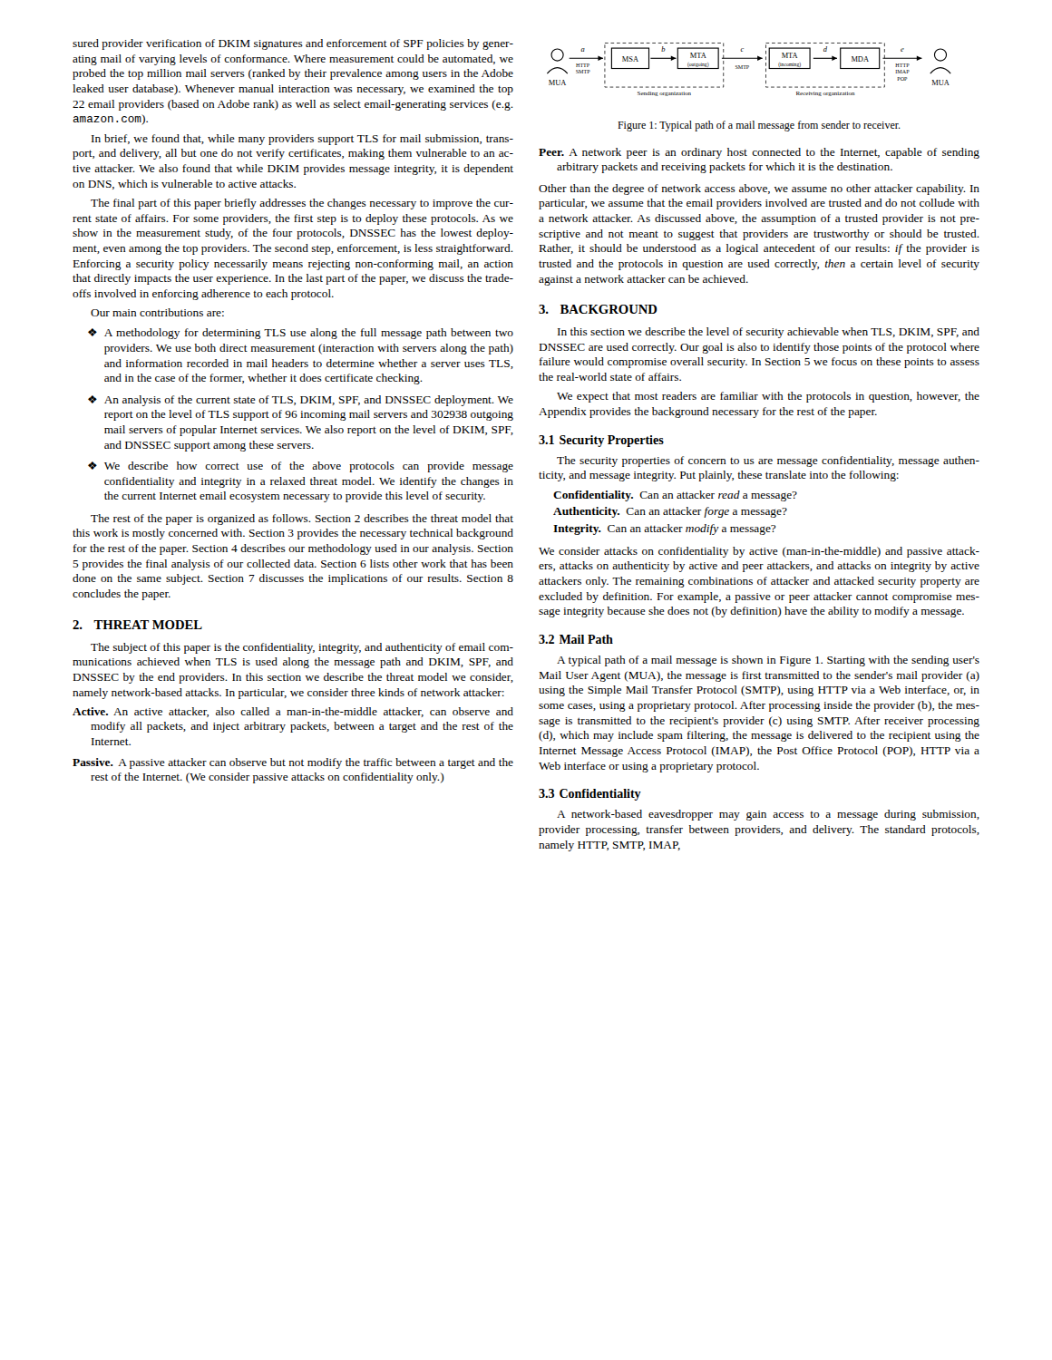sured provider verification of DKIM signatures and enforcement of SPF policies by generating mail of varying levels of conformance. Where measurement could be automated, we probed the top million mail servers (ranked by their prevalence among users in the Adobe leaked user database). Whenever manual interaction was necessary, we examined the top 22 email providers (based on Adobe rank) as well as select email-generating services (e.g. amazon.com).
In brief, we found that, while many providers support TLS for mail submission, transport, and delivery, all but one do not verify certificates, making them vulnerable to an active attacker. We also found that while DKIM provides message integrity, it is dependent on DNS, which is vulnerable to active attacks.
The final part of this paper briefly addresses the changes necessary to improve the current state of affairs. For some providers, the first step is to deploy these protocols. As we show in the measurement study, of the four protocols, DNSSEC has the lowest deployment, even among the top providers. The second step, enforcement, is less straightforward. Enforcing a security policy necessarily means rejecting non-conforming mail, an action that directly impacts the user experience. In the last part of the paper, we discuss the trade-offs involved in enforcing adherence to each protocol.
Our main contributions are:
A methodology for determining TLS use along the full message path between two providers. We use both direct measurement (interaction with servers along the path) and information recorded in mail headers to determine whether a server uses TLS, and in the case of the former, whether it does certificate checking.
An analysis of the current state of TLS, DKIM, SPF, and DNSSEC deployment. We report on the level of TLS support of 96 incoming mail servers and 302938 outgoing mail servers of popular Internet services. We also report on the level of DKIM, SPF, and DNSSEC support among these servers.
We describe how correct use of the above protocols can provide message confidentiality and integrity in a relaxed threat model. We identify the changes in the current Internet email ecosystem necessary to provide this level of security.
The rest of the paper is organized as follows. Section 2 describes the threat model that this work is mostly concerned with. Section 3 provides the necessary technical background for the rest of the paper. Section 4 describes our methodology used in our analysis. Section 5 provides the final analysis of our collected data. Section 6 lists other work that has been done on the same subject. Section 7 discusses the implications of our results. Section 8 concludes the paper.
2. THREAT MODEL
The subject of this paper is the confidentiality, integrity, and authenticity of email communications achieved when TLS is used along the message path and DKIM, SPF, and DNSSEC by the end providers. In this section we describe the threat model we consider, namely network-based attacks. In particular, we consider three kinds of network attacker:
Active.
An active attacker, also called a man-in-the-middle attacker, can observe and modify all packets, and inject arbitrary packets, between a target and the rest of the Internet.
Passive.
A passive attacker can observe but not modify the traffic between a target and the rest of the Internet. (We consider passive attacks on confidentiality only.)
MUA a HTTP SMTP MSA b MTA (outgoing) c SMTP MTA (incoming) d MDA e HTTP IMAP POP MUA Sending organization Receiving organization
Figure 1: Typical path of a mail message from sender to receiver.
Peer.
A network peer is an ordinary host connected to the Internet, capable of sending arbitrary packets and receiving packets for which it is the destination.
Other than the degree of network access above, we assume no other attacker capability. In particular, we assume that the email providers involved are trusted and do not collude with a network attacker. As discussed above, the assumption of a trusted provider is not prescriptive and not meant to suggest that providers are trustworthy or should be trusted. Rather, it should be understood as a logical antecedent of our results: if the provider is trusted and the protocols in question are used correctly, then a certain level of security against a network attacker can be achieved.
3. BACKGROUND
In this section we describe the level of security achievable when TLS, DKIM, SPF, and DNSSEC are used correctly. Our goal is also to identify those points of the protocol where failure would compromise overall security. In Section 5 we focus on these points to assess the real-world state of affairs.
We expect that most readers are familiar with the protocols in question, however, the Appendix provides the background necessary for the rest of the paper.
3.1 Security Properties
The security properties of concern to us are message confidentiality, message authenticity, and message integrity. Put plainly, these translate into the following:
Confidentiality. Can an attacker read a message?
Authenticity. Can an attacker forge a message?
Integrity. Can an attacker modify a message?
We consider attacks on confidentiality by active (man-in-the-middle) and passive attackers, attacks on authenticity by active and peer attackers, and attacks on integrity by active attackers only. The remaining combinations of attacker and attacked security property are excluded by definition. For example, a passive or peer attacker cannot compromise message integrity because she does not (by definition) have the ability to modify a message.
3.2 Mail Path
A typical path of a mail message is shown in Figure 1. Starting with the sending user's Mail User Agent (MUA), the message is first transmitted to the sender's mail provider (a) using the Simple Mail Transfer Protocol (SMTP), using HTTP via a Web interface, or, in some cases, using a proprietary protocol. After processing inside the provider (b), the message is transmitted to the recipient's provider (c) using SMTP. After receiver processing (d), which may include spam filtering, the message is delivered to the recipient using the Internet Message Access Protocol (IMAP), the Post Office Protocol (POP), HTTP via a Web interface or using a proprietary protocol.
3.3 Confidentiality
A network-based eavesdropper may gain access to a message during submission, provider processing, transfer between providers, and delivery. The standard protocols, namely HTTP, SMTP, IMAP,